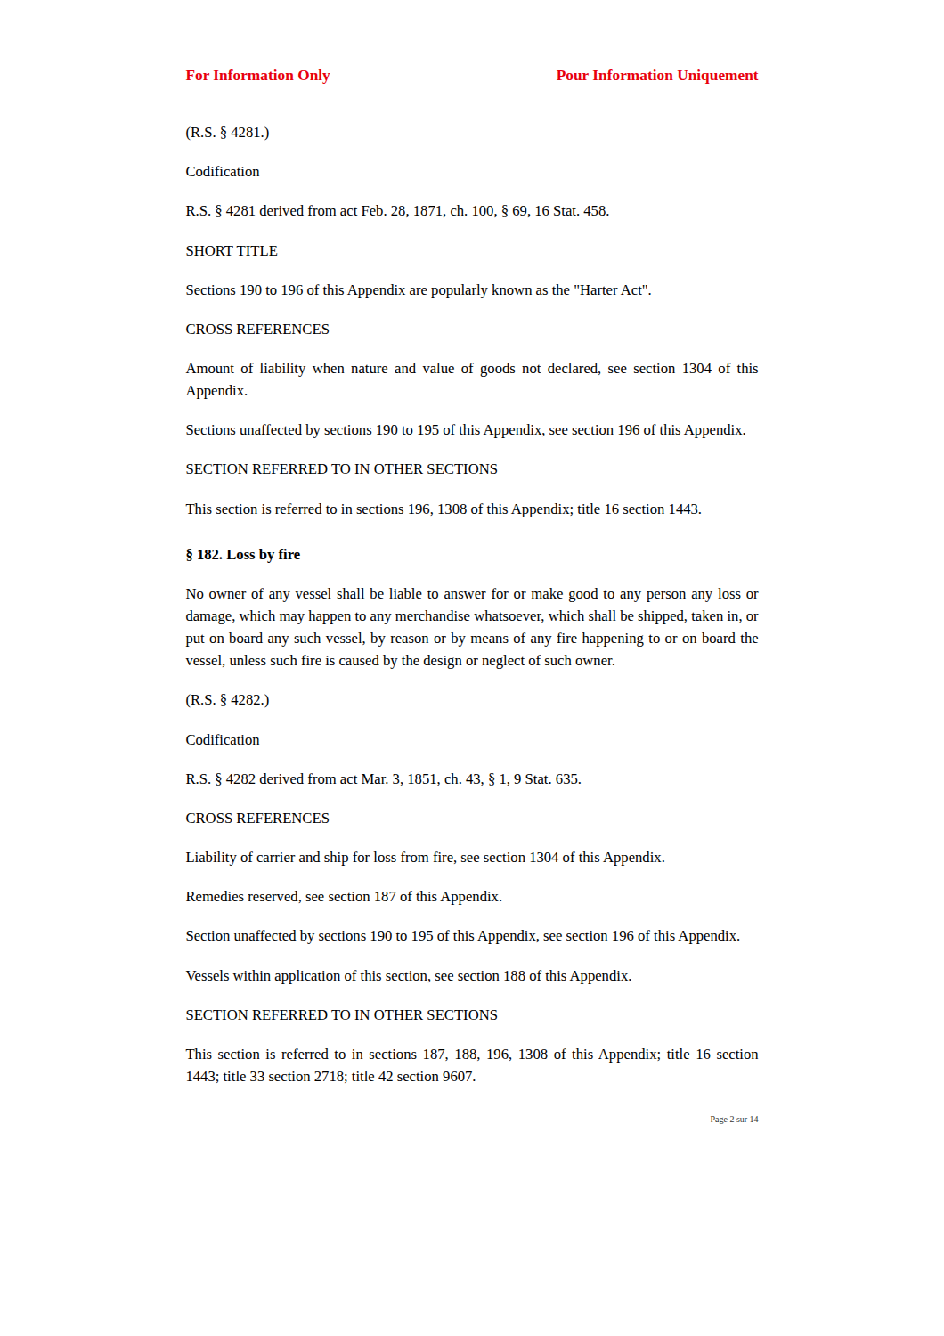For Information Only
Pour Information Uniquement
(R.S. § 4281.)
Codification
R.S. § 4281 derived from act Feb. 28, 1871, ch. 100, § 69, 16 Stat. 458.
SHORT TITLE
Sections 190 to 196 of this Appendix are popularly known as the "Harter Act".
CROSS REFERENCES
Amount of liability when nature and value of goods not declared, see section 1304 of this Appendix.
Sections unaffected by sections 190 to 195 of this Appendix, see section 196 of this Appendix.
SECTION REFERRED TO IN OTHER SECTIONS
This section is referred to in sections 196, 1308 of this Appendix; title 16 section 1443.
§ 182. Loss by fire
No owner of any vessel shall be liable to answer for or make good to any person any loss or damage, which may happen to any merchandise whatsoever, which shall be shipped, taken in, or put on board any such vessel, by reason or by means of any fire happening to or on board the vessel, unless such fire is caused by the design or neglect of such owner.
(R.S. § 4282.)
Codification
R.S. § 4282 derived from act Mar. 3, 1851, ch. 43, § 1, 9 Stat. 635.
CROSS REFERENCES
Liability of carrier and ship for loss from fire, see section 1304 of this Appendix.
Remedies reserved, see section 187 of this Appendix.
Section unaffected by sections 190 to 195 of this Appendix, see section 196 of this Appendix.
Vessels within application of this section, see section 188 of this Appendix.
SECTION REFERRED TO IN OTHER SECTIONS
This section is referred to in sections 187, 188, 196, 1308 of this Appendix; title 16 section 1443; title 33 section 2718; title 42 section 9607.
Page 2 sur 14